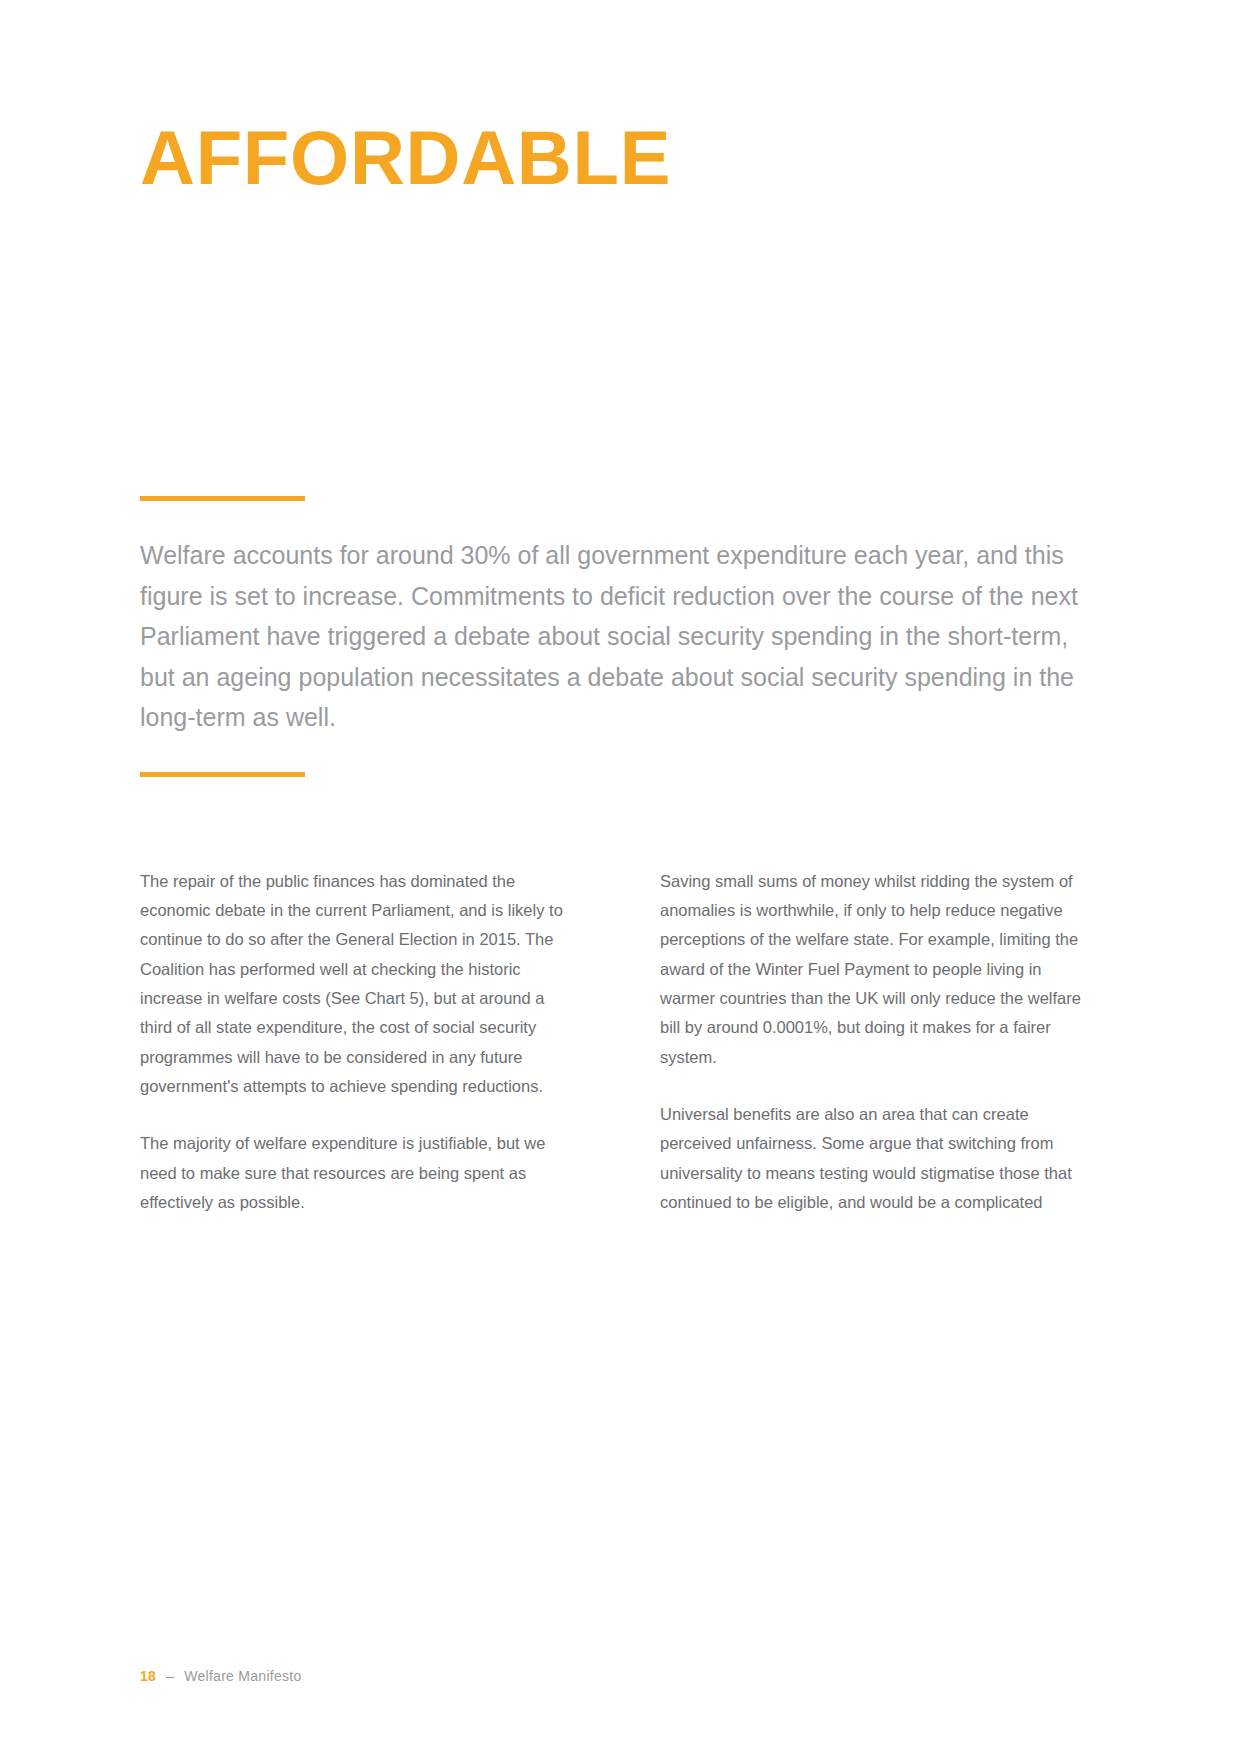AFFORDABLE
Welfare accounts for around 30% of all government expenditure each year, and this figure is set to increase. Commitments to deficit reduction over the course of the next Parliament have triggered a debate about social security spending in the short-term, but an ageing population necessitates a debate about social security spending in the long-term as well.
The repair of the public finances has dominated the economic debate in the current Parliament, and is likely to continue to do so after the General Election in 2015. The Coalition has performed well at checking the historic increase in welfare costs (See Chart 5), but at around a third of all state expenditure, the cost of social security programmes will have to be considered in any future government's attempts to achieve spending reductions.
The majority of welfare expenditure is justifiable, but we need to make sure that resources are being spent as effectively as possible.
Saving small sums of money whilst ridding the system of anomalies is worthwhile, if only to help reduce negative perceptions of the welfare state. For example, limiting the award of the Winter Fuel Payment to people living in warmer countries than the UK will only reduce the welfare bill by around 0.0001%, but doing it makes for a fairer system.
Universal benefits are also an area that can create perceived unfairness. Some argue that switching from universality to means testing would stigmatise those that continued to be eligible, and would be a complicated
18–Welfare Manifesto